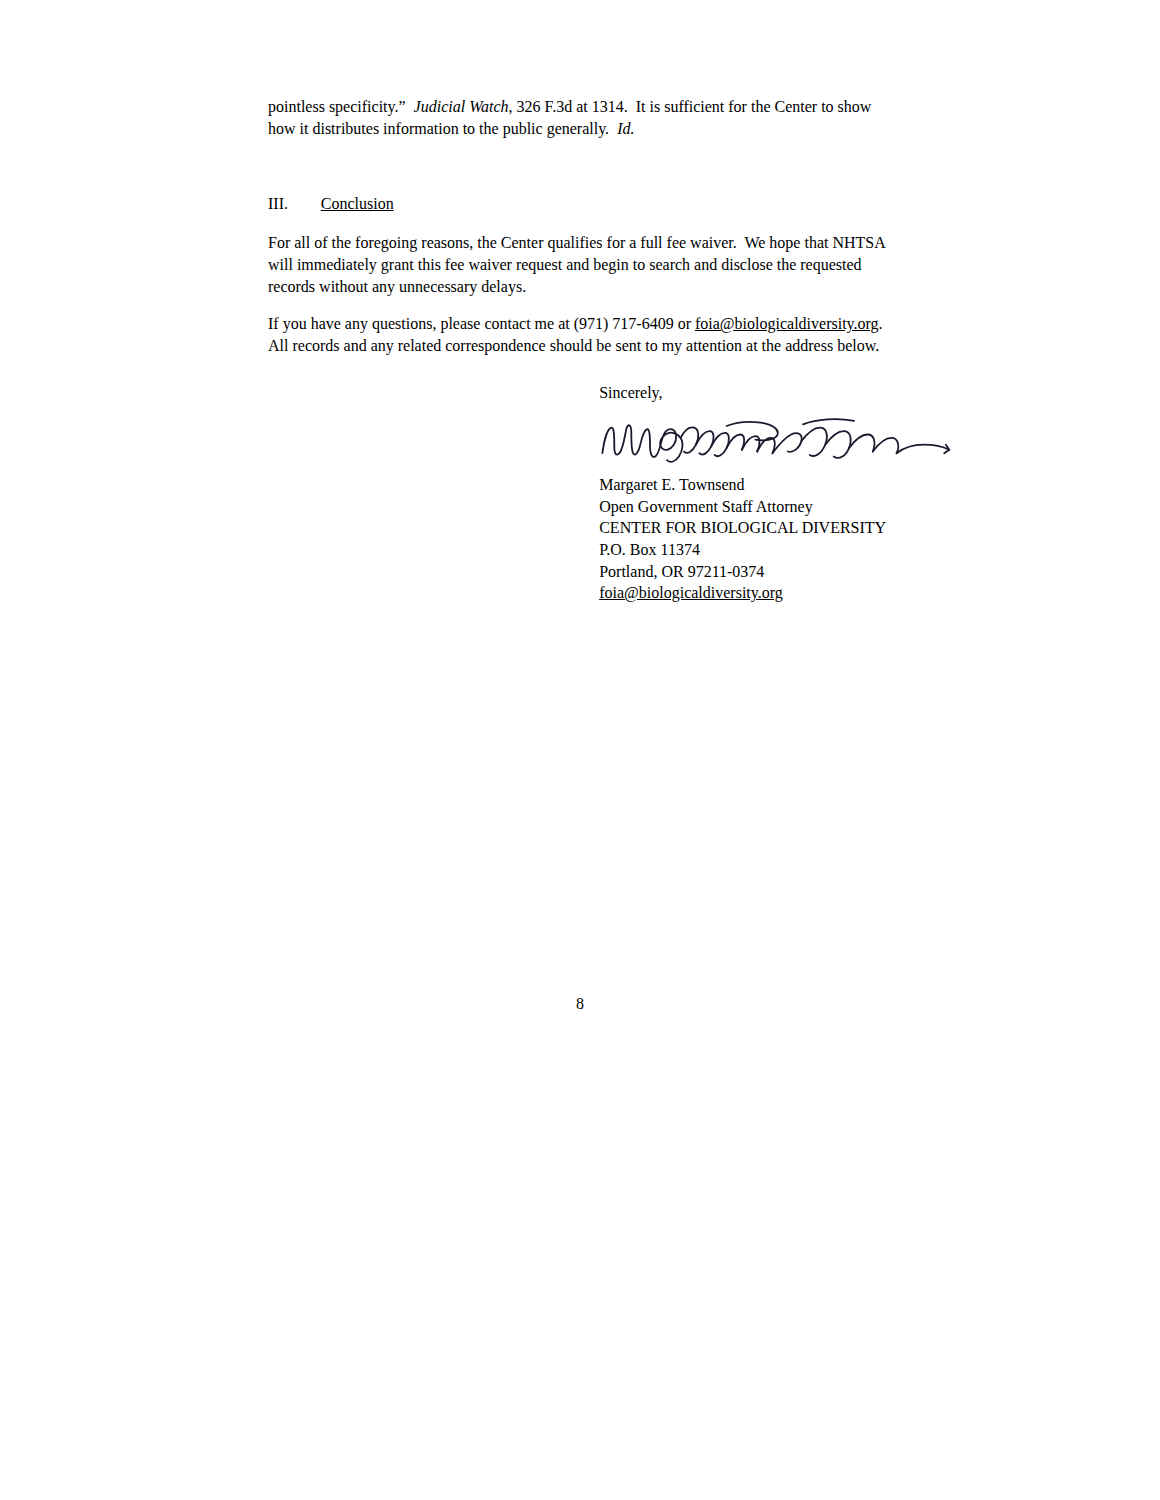pointless specificity.” Judicial Watch, 326 F.3d at 1314. It is sufficient for the Center to show how it distributes information to the public generally. Id.
III. Conclusion
For all of the foregoing reasons, the Center qualifies for a full fee waiver. We hope that NHTSA will immediately grant this fee waiver request and begin to search and disclose the requested records without any unnecessary delays.
If you have any questions, please contact me at (971) 717-6409 or foia@biologicaldiversity.org. All records and any related correspondence should be sent to my attention at the address below.
Sincerely,
Margaret E. Townsend
Open Government Staff Attorney
CENTER FOR BIOLOGICAL DIVERSITY
P.O. Box 11374
Portland, OR 97211-0374
foia@biologicaldiversity.org
8